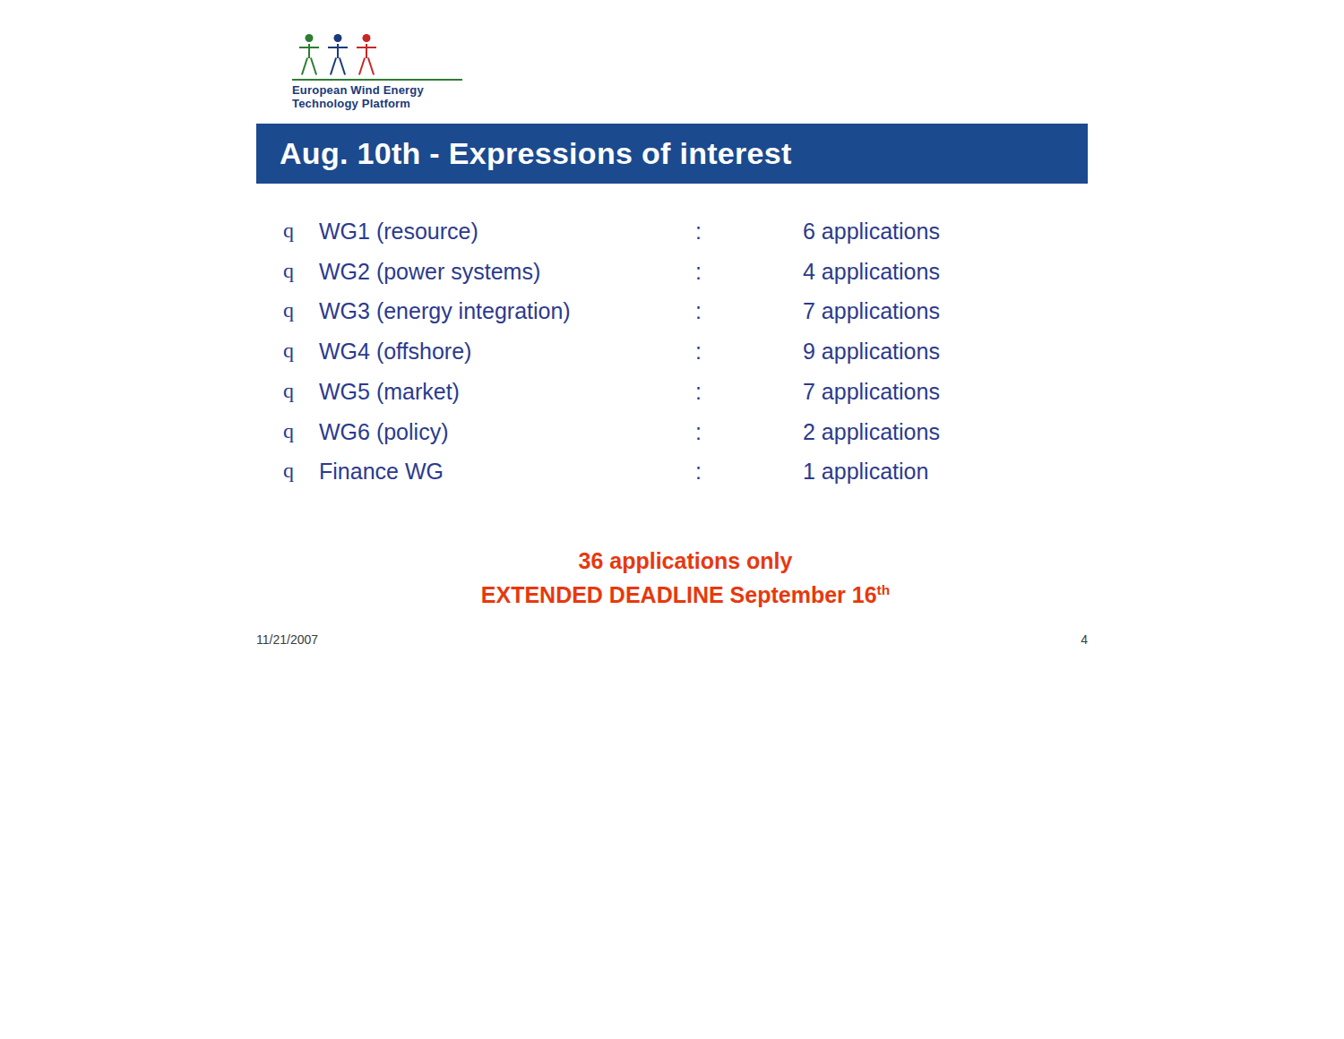European Wind Energy
Technology Platform
Aug. 10th - Expressions of interest
| q | WG1 (resource) | : | 6 applications |
| q | WG2 (power systems) | : | 4 applications |
| q | WG3 (energy integration) | : | 7 applications |
| q | WG4 (offshore) | : | 9 applications |
| q | WG5 (market) | : | 7 applications |
| q | WG6 (policy) | : | 2 applications |
| q | Finance WG | : | 1 application |
36 applications only EXTENDED DEADLINE September 16th
11/21/2007 4